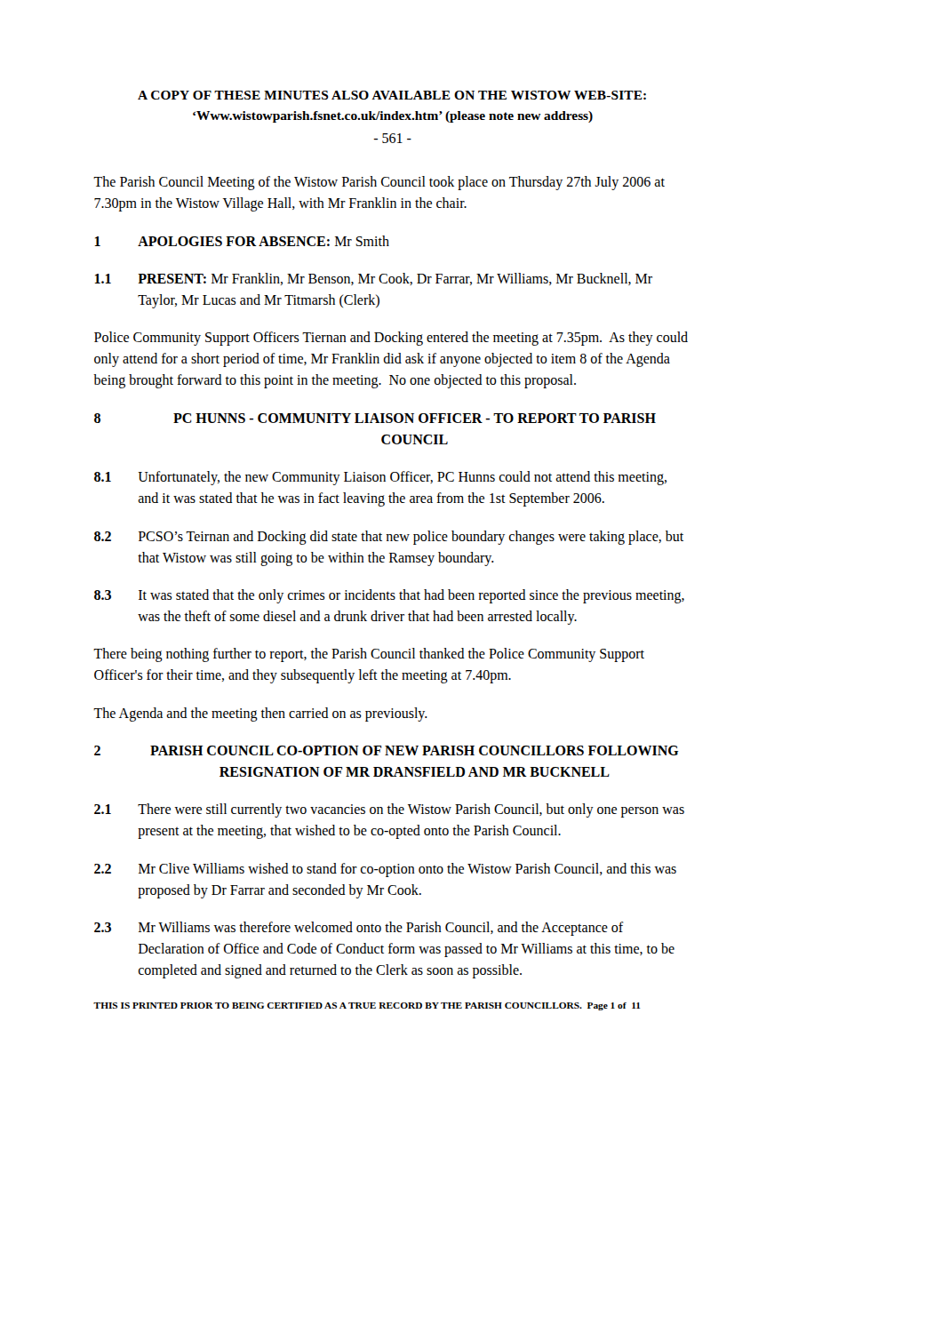A COPY OF THESE MINUTES ALSO AVAILABLE ON THE WISTOW WEB-SITE:
‘Www.wistowparish.fsnet.co.uk/index.htm’ (please note new address)
- 561 -
The Parish Council Meeting of the Wistow Parish Council took place on Thursday 27th July 2006 at 7.30pm in the Wistow Village Hall, with Mr Franklin in the chair.
1
APOLOGIES FOR ABSENCE: Mr Smith
1.1
PRESENT: Mr Franklin, Mr Benson, Mr Cook, Dr Farrar, Mr Williams, Mr Bucknell, Mr Taylor, Mr Lucas and Mr Titmarsh (Clerk)
Police Community Support Officers Tiernan and Docking entered the meeting at 7.35pm. As they could only attend for a short period of time, Mr Franklin did ask if anyone objected to item 8 of the Agenda being brought forward to this point in the meeting. No one objected to this proposal.
8
PC Hunns - Community Liaison Officer - to report to Parish Council
8.1
Unfortunately, the new Community Liaison Officer, PC Hunns could not attend this meeting, and it was stated that he was in fact leaving the area from the 1st September 2006.
8.2
PCSO’s Teirnan and Docking did state that new police boundary changes were taking place, but that Wistow was still going to be within the Ramsey boundary.
8.3
It was stated that the only crimes or incidents that had been reported since the previous meeting, was the theft of some diesel and a drunk driver that had been arrested locally.
There being nothing further to report, the Parish Council thanked the Police Community Support Officer's for their time, and they subsequently left the meeting at 7.40pm.
The Agenda and the meeting then carried on as previously.
2
Parish Council Co-option of new Parish Councillors following resignation of Mr Dransfield and Mr Bucknell
2.1
There were still currently two vacancies on the Wistow Parish Council, but only one person was present at the meeting, that wished to be co-opted onto the Parish Council.
2.2
Mr Clive Williams wished to stand for co-option onto the Wistow Parish Council, and this was proposed by Dr Farrar and seconded by Mr Cook.
2.3
Mr Williams was therefore welcomed onto the Parish Council, and the Acceptance of Declaration of Office and Code of Conduct form was passed to Mr Williams at this time, to be completed and signed and returned to the Clerk as soon as possible.
THIS IS PRINTED PRIOR TO BEING CERTIFIED AS A TRUE RECORD BY THE PARISH COUNCILLORS. Page 1 of 11